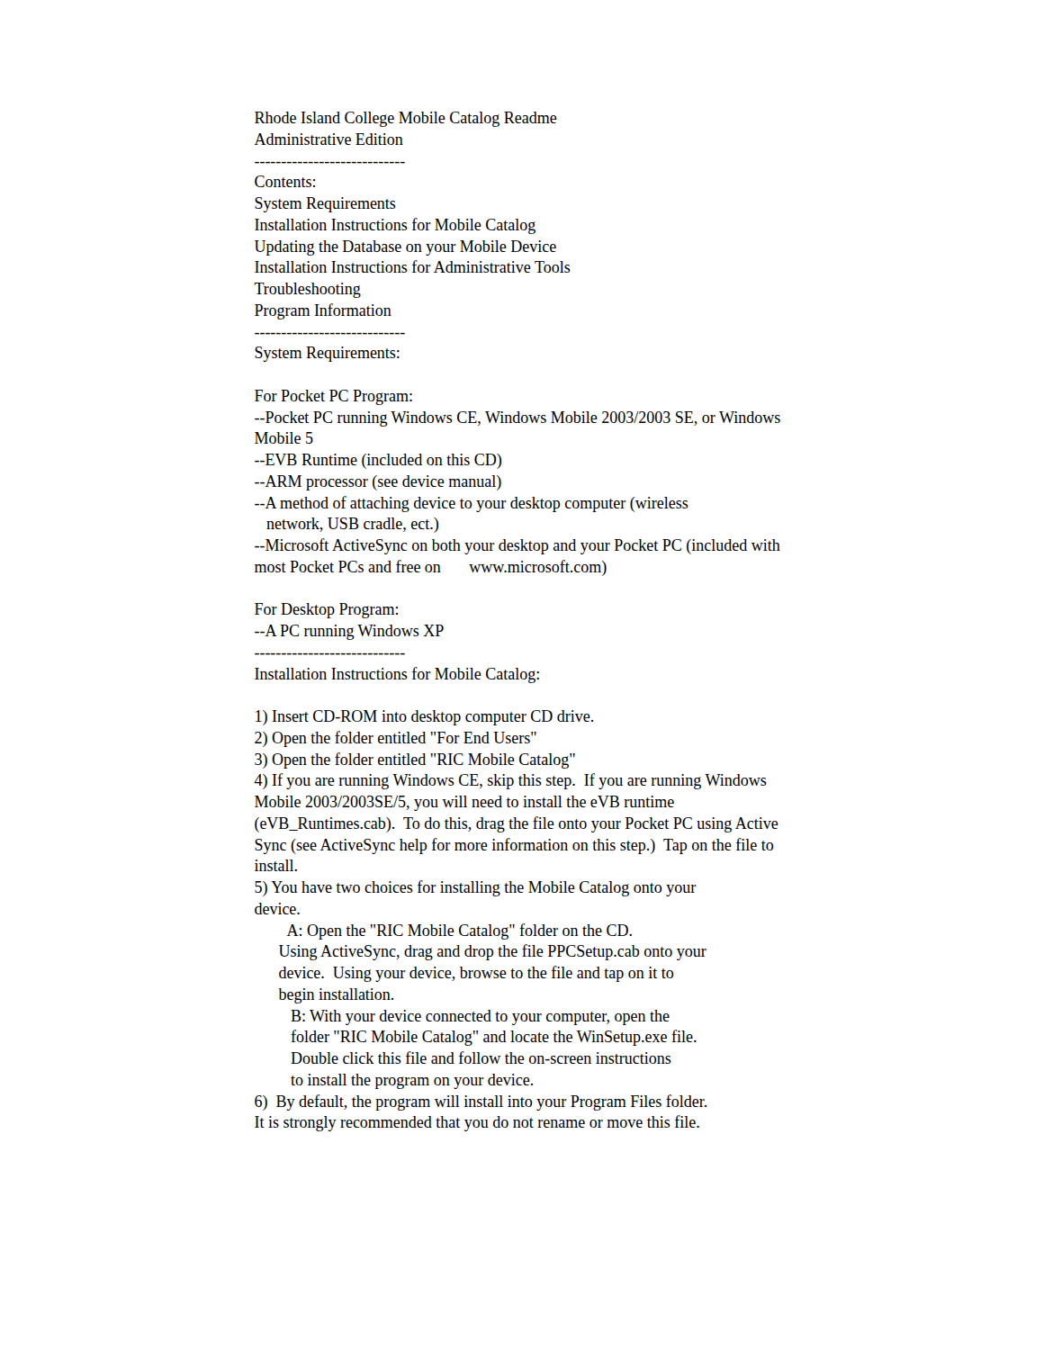Rhode Island College Mobile Catalog Readme
Administrative Edition
----------------------------
Contents:
System Requirements
Installation Instructions for Mobile Catalog
Updating the Database on your Mobile Device
Installation Instructions for Administrative Tools
Troubleshooting
Program Information
----------------------------
System Requirements:

For Pocket PC Program:
--Pocket PC running Windows CE, Windows Mobile 2003/2003 SE, or Windows Mobile 5
--EVB Runtime (included on this CD)
--ARM processor (see device manual)
--A method of attaching device to your desktop computer (wireless
   network, USB cradle, ect.)
--Microsoft ActiveSync on both your desktop and your Pocket PC (included with most Pocket PCs and free on       www.microsoft.com)

For Desktop Program:
--A PC running Windows XP
----------------------------
Installation Instructions for Mobile Catalog:

1) Insert CD-ROM into desktop computer CD drive.
2) Open the folder entitled "For End Users"
3) Open the folder entitled "RIC Mobile Catalog"
4) If you are running Windows CE, skip this step.  If you are running Windows Mobile 2003/2003SE/5, you will need to install the eVB runtime (eVB_Runtimes.cab).  To do this, drag the file onto your Pocket PC using Active Sync (see ActiveSync help for more information on this step.)  Tap on the file to install.
5) You have two choices for installing the Mobile Catalog onto your
device.
        A: Open the "RIC Mobile Catalog" folder on the CD.
      Using ActiveSync, drag and drop the file PPCSetup.cab onto your
      device.  Using your device, browse to the file and tap on it to
      begin installation.
         B: With your device connected to your computer, open the
         folder "RIC Mobile Catalog" and locate the WinSetup.exe file.
         Double click this file and follow the on-screen instructions
         to install the program on your device.
6)  By default, the program will install into your Program Files folder.
It is strongly recommended that you do not rename or move this file.